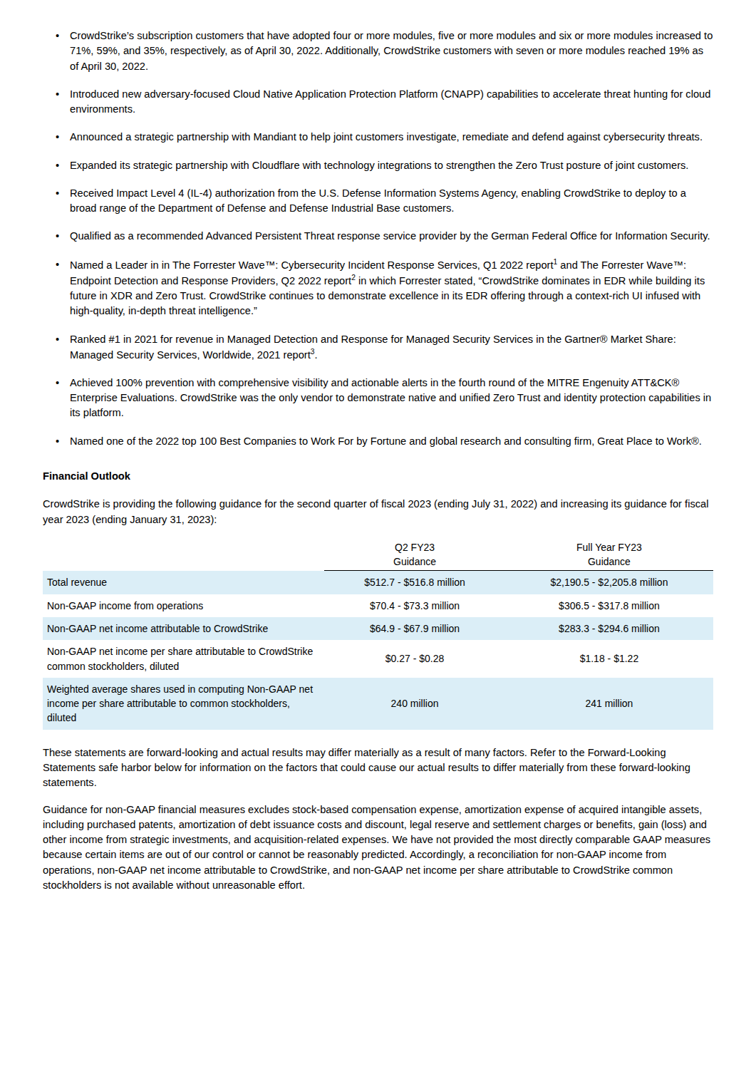CrowdStrike’s subscription customers that have adopted four or more modules, five or more modules and six or more modules increased to 71%, 59%, and 35%, respectively, as of April 30, 2022. Additionally, CrowdStrike customers with seven or more modules reached 19% as of April 30, 2022.
Introduced new adversary-focused Cloud Native Application Protection Platform (CNAPP) capabilities to accelerate threat hunting for cloud environments.
Announced a strategic partnership with Mandiant to help joint customers investigate, remediate and defend against cybersecurity threats.
Expanded its strategic partnership with Cloudflare with technology integrations to strengthen the Zero Trust posture of joint customers.
Received Impact Level 4 (IL-4) authorization from the U.S. Defense Information Systems Agency, enabling CrowdStrike to deploy to a broad range of the Department of Defense and Defense Industrial Base customers.
Qualified as a recommended Advanced Persistent Threat response service provider by the German Federal Office for Information Security.
Named a Leader in in The Forrester Wave™: Cybersecurity Incident Response Services, Q1 2022 report1 and The Forrester Wave™: Endpoint Detection and Response Providers, Q2 2022 report2 in which Forrester stated, “CrowdStrike dominates in EDR while building its future in XDR and Zero Trust. CrowdStrike continues to demonstrate excellence in its EDR offering through a context-rich UI infused with high-quality, in-depth threat intelligence.”
Ranked #1 in 2021 for revenue in Managed Detection and Response for Managed Security Services in the Gartner® Market Share: Managed Security Services, Worldwide, 2021 report3.
Achieved 100% prevention with comprehensive visibility and actionable alerts in the fourth round of the MITRE Engenuity ATT&CK® Enterprise Evaluations. CrowdStrike was the only vendor to demonstrate native and unified Zero Trust and identity protection capabilities in its platform.
Named one of the 2022 top 100 Best Companies to Work For by Fortune and global research and consulting firm, Great Place to Work®.
Financial Outlook
CrowdStrike is providing the following guidance for the second quarter of fiscal 2023 (ending July 31, 2022) and increasing its guidance for fiscal year 2023 (ending January 31, 2023):
| | Q2 FY23 Guidance | Full Year FY23 Guidance |
| --- | --- | --- |
| Total revenue | $512.7 - $516.8 million | $2,190.5 - $2,205.8 million |
| Non-GAAP income from operations | $70.4 - $73.3 million | $306.5 - $317.8 million |
| Non-GAAP net income attributable to CrowdStrike | $64.9 - $67.9 million | $283.3 - $294.6 million |
| Non-GAAP net income per share attributable to CrowdStrike common stockholders, diluted | $0.27 - $0.28 | $1.18 - $1.22 |
| Weighted average shares used in computing Non-GAAP net income per share attributable to common stockholders, diluted | 240 million | 241 million |
These statements are forward-looking and actual results may differ materially as a result of many factors. Refer to the Forward-Looking Statements safe harbor below for information on the factors that could cause our actual results to differ materially from these forward-looking statements.
Guidance for non-GAAP financial measures excludes stock-based compensation expense, amortization expense of acquired intangible assets, including purchased patents, amortization of debt issuance costs and discount, legal reserve and settlement charges or benefits, gain (loss) and other income from strategic investments, and acquisition-related expenses. We have not provided the most directly comparable GAAP measures because certain items are out of our control or cannot be reasonably predicted. Accordingly, a reconciliation for non-GAAP income from operations, non-GAAP net income attributable to CrowdStrike, and non-GAAP net income per share attributable to CrowdStrike common stockholders is not available without unreasonable effort.